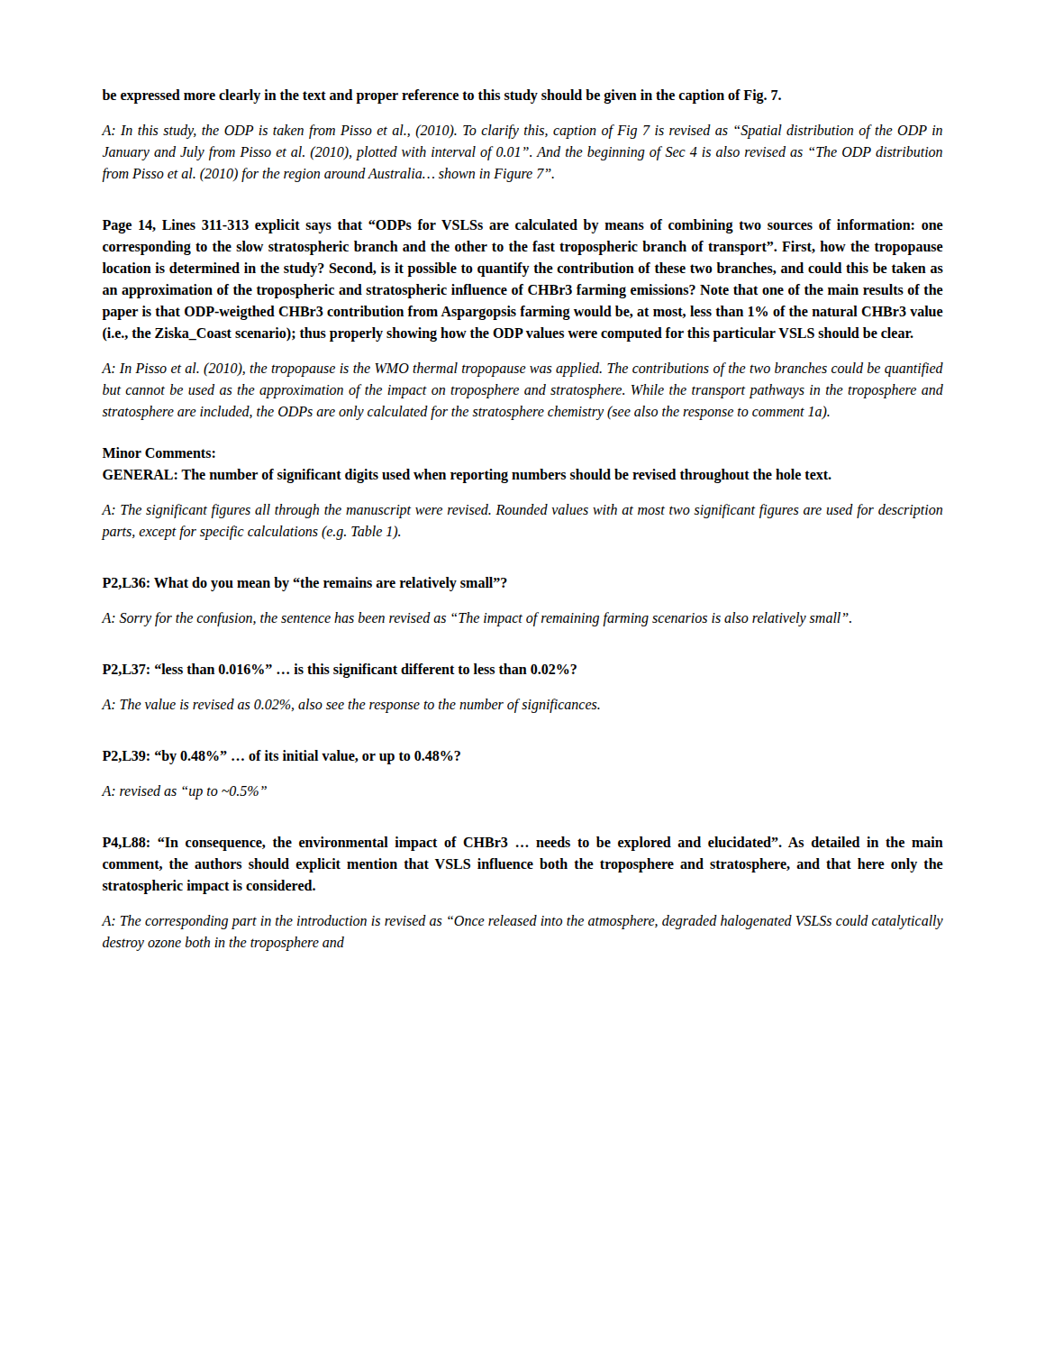be expressed more clearly in the text and proper reference to this study should be given in the caption of Fig. 7.
A: In this study, the ODP is taken from Pisso et al., (2010). To clarify this, caption of Fig 7 is revised as “Spatial distribution of the ODP in January and July from Pisso et al. (2010), plotted with interval of 0.01”. And the beginning of Sec 4 is also revised as “The ODP distribution from Pisso et al. (2010) for the region around Australia… shown in Figure 7”.
Page 14, Lines 311-313 explicit says that “ODPs for VSLSs are calculated by means of combining two sources of information: one corresponding to the slow stratospheric branch and the other to the fast tropospheric branch of transport”. First, how the tropopause location is determined in the study? Second, is it possible to quantify the contribution of these two branches, and could this be taken as an approximation of the tropospheric and stratospheric influence of CHBr3 farming emissions? Note that one of the main results of the paper is that ODP-weigthed CHBr3 contribution from Aspargopsis farming would be, at most, less than 1% of the natural CHBr3 value (i.e., the Ziska_Coast scenario); thus properly showing how the ODP values were computed for this particular VSLS should be clear.
A: In Pisso et al. (2010), the tropopause is the WMO thermal tropopause was applied. The contributions of the two branches could be quantified but cannot be used as the approximation of the impact on troposphere and stratosphere. While the transport pathways in the troposphere and stratosphere are included, the ODPs are only calculated for the stratosphere chemistry (see also the response to comment 1a).
Minor Comments:
GENERAL: The number of significant digits used when reporting numbers should be revised throughout the hole text.
A: The significant figures all through the manuscript were revised. Rounded values with at most two significant figures are used for description parts, except for specific calculations (e.g. Table 1).
P2,L36: What do you mean by “the remains are relatively small”?
A: Sorry for the confusion, the sentence has been revised as “The impact of remaining farming scenarios is also relatively small”.
P2,L37: “less than 0.016%” … is this significant different to less than 0.02%?
A: The value is revised as 0.02%, also see the response to the number of significances.
P2,L39: “by 0.48%” … of its initial value, or up to 0.48%?
A: revised as “up to ~0.5%”
P4,L88: “In consequence, the environmental impact of CHBr3 … needs to be explored and elucidated”. As detailed in the main comment, the authors should explicit mention that VSLS influence both the troposphere and stratosphere, and that here only the stratospheric impact is considered.
A: The corresponding part in the introduction is revised as “Once released into the atmosphere, degraded halogenated VSLSs could catalytically destroy ozone both in the troposphere and